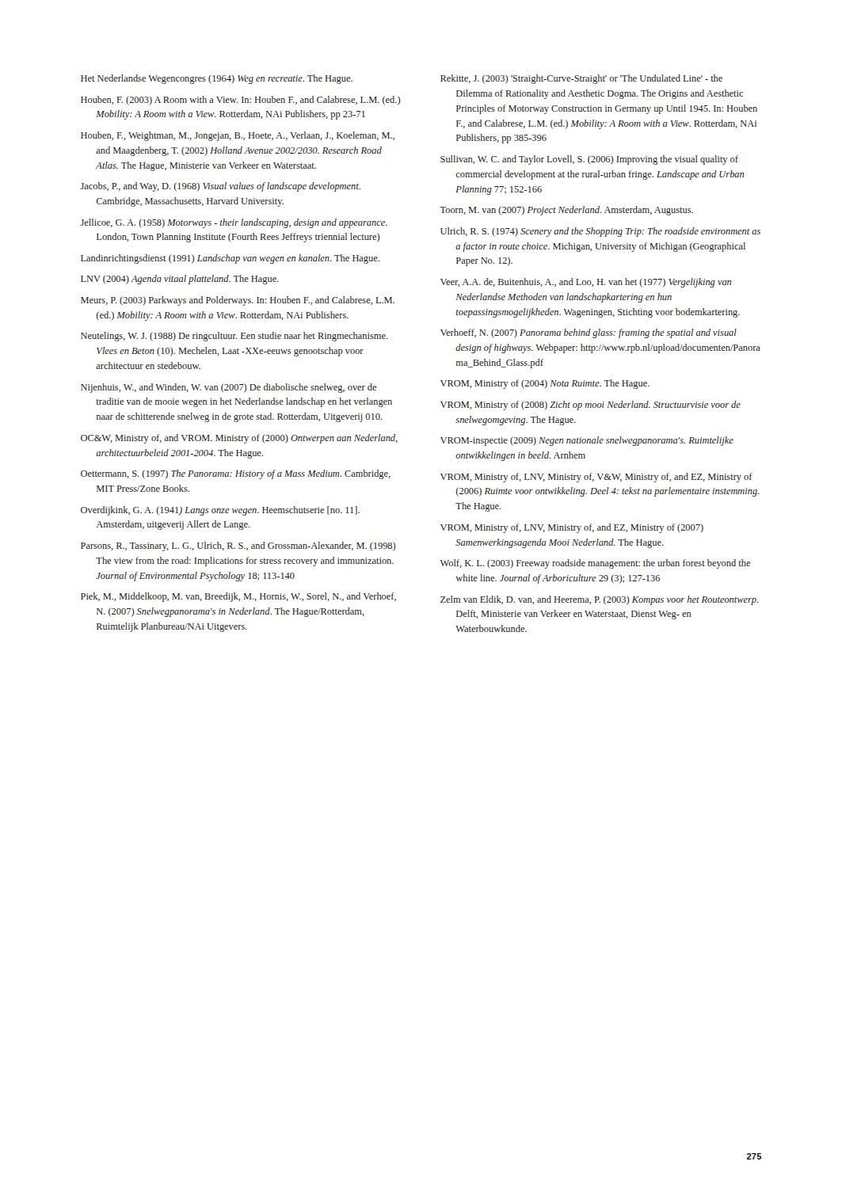Het Nederlandse Wegencongres (1964) Weg en recreatie. The Hague.
Houben, F. (2003) A Room with a View. In: Houben F., and Calabrese, L.M. (ed.) Mobility: A Room with a View. Rotterdam, NAi Publishers, pp 23-71
Houben, F., Weightman, M., Jongejan, B., Hoete, A., Verlaan, J., Koeleman, M., and Maagdenberg, T. (2002) Holland Avenue 2002/2030. Research Road Atlas. The Hague, Ministerie van Verkeer en Waterstaat.
Jacobs, P., and Way, D. (1968) Visual values of landscape development. Cambridge, Massachusetts, Harvard University.
Jellicoe, G. A. (1958) Motorways - their landscaping, design and appearance. London, Town Planning Institute (Fourth Rees Jeffreys triennial lecture)
Landinrichtingsdienst (1991) Landschap van wegen en kanalen. The Hague.
LNV (2004) Agenda vitaal platteland. The Hague.
Meurs, P. (2003) Parkways and Polderways. In: Houben F., and Calabrese, L.M. (ed.) Mobility: A Room with a View. Rotterdam, NAi Publishers.
Neutelings, W. J. (1988) De ringcultuur. Een studie naar het Ringmechanisme. Vlees en Beton (10). Mechelen, Laat -XXe-eeuws genootschap voor architectuur en stedebouw.
Nijenhuis, W., and Winden, W. van (2007) De diabolische snelweg, over de traditie van de mooie wegen in het Nederlandse landschap en het verlangen naar de schitterende snelweg in de grote stad. Rotterdam, Uitgeverij 010.
OC&W, Ministry of, and VROM. Ministry of (2000) Ontwerpen aan Nederland, architectuurbeleid 2001-2004. The Hague.
Oettermann, S. (1997) The Panorama: History of a Mass Medium. Cambridge, MIT Press/Zone Books.
Overdijkink, G. A. (1941) Langs onze wegen. Heemschutserie [no. 11]. Amsterdam, uitgeverij Allert de Lange.
Parsons, R., Tassinary, L. G., Ulrich, R. S., and Grossman-Alexander, M. (1998) The view from the road: Implications for stress recovery and immunization. Journal of Environmental Psychology 18; 113-140
Piek, M., Middelkoop, M. van, Breedijk, M., Hornis, W., Sorel, N., and Verhoef, N. (2007) Snelwegpanorama's in Nederland. The Hague/Rotterdam, Ruimtelijk Planbureau/NAi Uitgevers.
Rekitte, J. (2003) 'Straight-Curve-Straight' or 'The Undulated Line' - the Dilemma of Rationality and Aesthetic Dogma. The Origins and Aesthetic Principles of Motorway Construction in Germany up Until 1945. In: Houben F., and Calabrese, L.M. (ed.) Mobility: A Room with a View. Rotterdam, NAi Publishers, pp 385-396
Sullivan, W. C. and Taylor Lovell, S. (2006) Improving the visual quality of commercial development at the rural-urban fringe. Landscape and Urban Planning 77; 152-166
Toorn, M. van (2007) Project Nederland. Amsterdam, Augustus.
Ulrich, R. S. (1974) Scenery and the Shopping Trip: The roadside environment as a factor in route choice. Michigan, University of Michigan (Geographical Paper No. 12).
Veer, A.A. de, Buitenhuis, A., and Loo, H. van het (1977) Vergelijking van Nederlandse Methoden van landschapkartering en hun toepassingsmogelijkheden. Wageningen, Stichting voor bodemkartering.
Verhoeff, N. (2007) Panorama behind glass: framing the spatial and visual design of highways. Webpaper: http://www.rpb.nl/upload/documenten/Panorama_Behind_Glass.pdf
VROM, Ministry of (2004) Nota Ruimte. The Hague.
VROM, Ministry of (2008) Zicht op mooi Nederland. Structuurvisie voor de snelwegomgeving. The Hague.
VROM-inspectie (2009) Negen nationale snelwegpanorama's. Ruimtelijke ontwikkelingen in beeld. Arnhem
VROM, Ministry of, LNV, Ministry of, V&W, Ministry of, and EZ, Ministry of (2006) Ruimte voor ontwikkeling. Deel 4: tekst na parlementaire instemming. The Hague.
VROM, Ministry of, LNV, Ministry of, and EZ, Ministry of (2007) Samenwerkingsagenda Mooi Nederland. The Hague.
Wolf, K. L. (2003) Freeway roadside management: the urban forest beyond the white line. Journal of Arboriculture 29 (3); 127-136
Zelm van Eldik, D. van, and Heerema, P. (2003) Kompas voor het Routeontwerp. Delft, Ministerie van Verkeer en Waterstaat, Dienst Weg- en Waterbouwkunde.
275